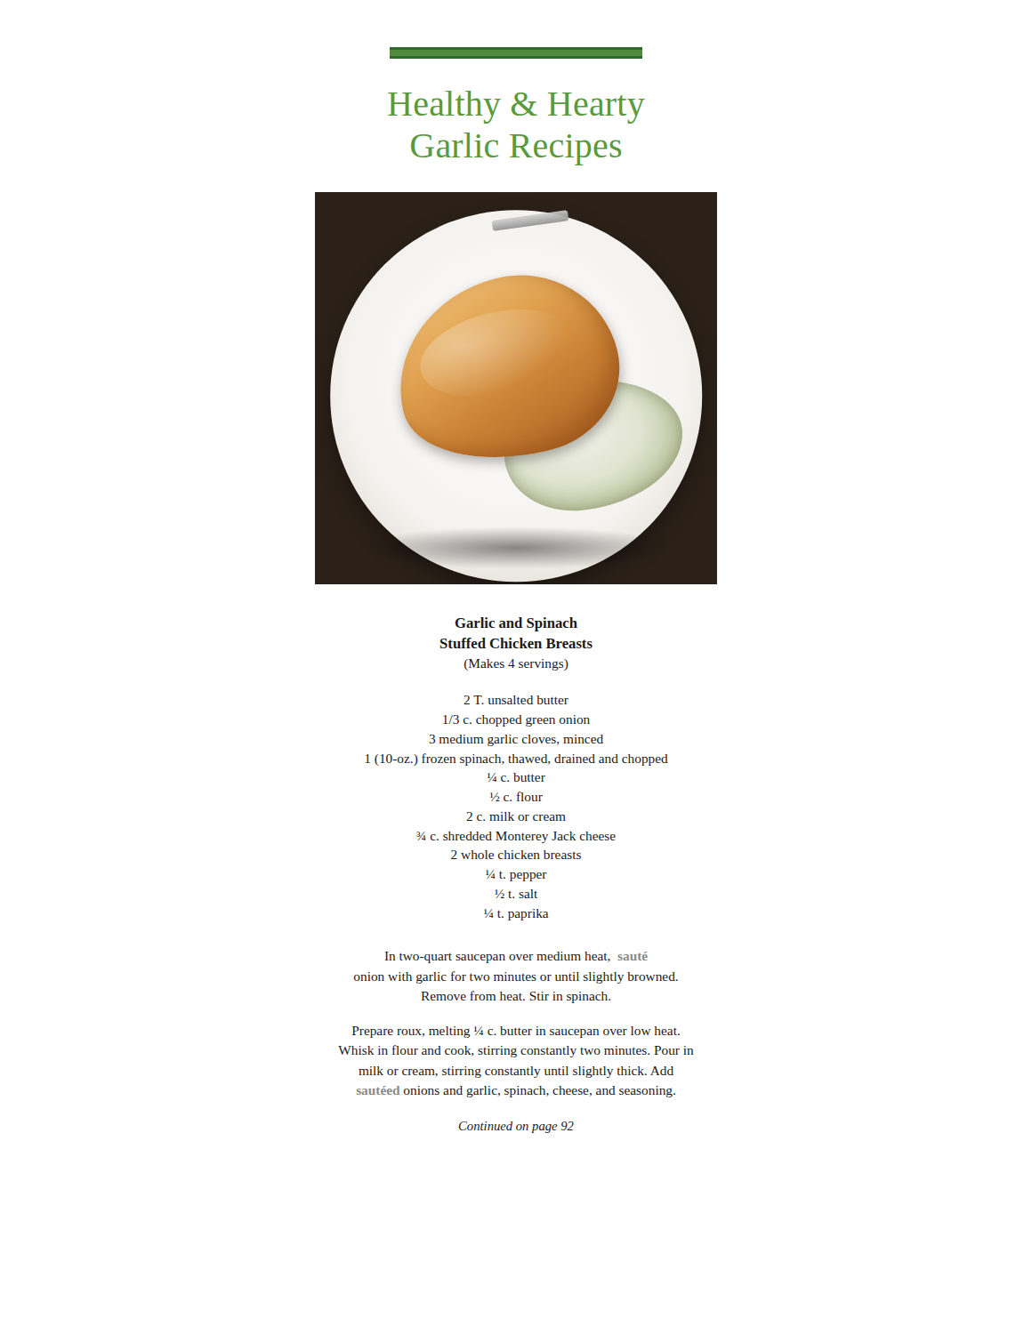Healthy & Hearty
Garlic Recipes
Garlic and Spinach
Stuffed Chicken Breasts
(Makes 4 servings)
2 T. unsalted butter
1/3 c. chopped green onion
3 medium garlic cloves, minced
1 (10-oz.) frozen spinach, thawed, drained and chopped
¼ c. butter
½ c. flour
2 c. milk or cream
¾ c. shredded Monterey Jack cheese
2 whole chicken breasts
¼ t. pepper
½ t. salt
¼ t. paprika
In two-quart saucepan over medium heat, sauté
onion with garlic for two minutes or until slightly browned.
Remove from heat. Stir in spinach.
Prepare roux, melting ¼ c. butter in saucepan over low heat.
Whisk in flour and cook, stirring constantly two minutes. Pour in
milk or cream, stirring constantly until slightly thick. Add
sautéed onions and garlic, spinach, cheese, and seasoning.
Continued on page 92